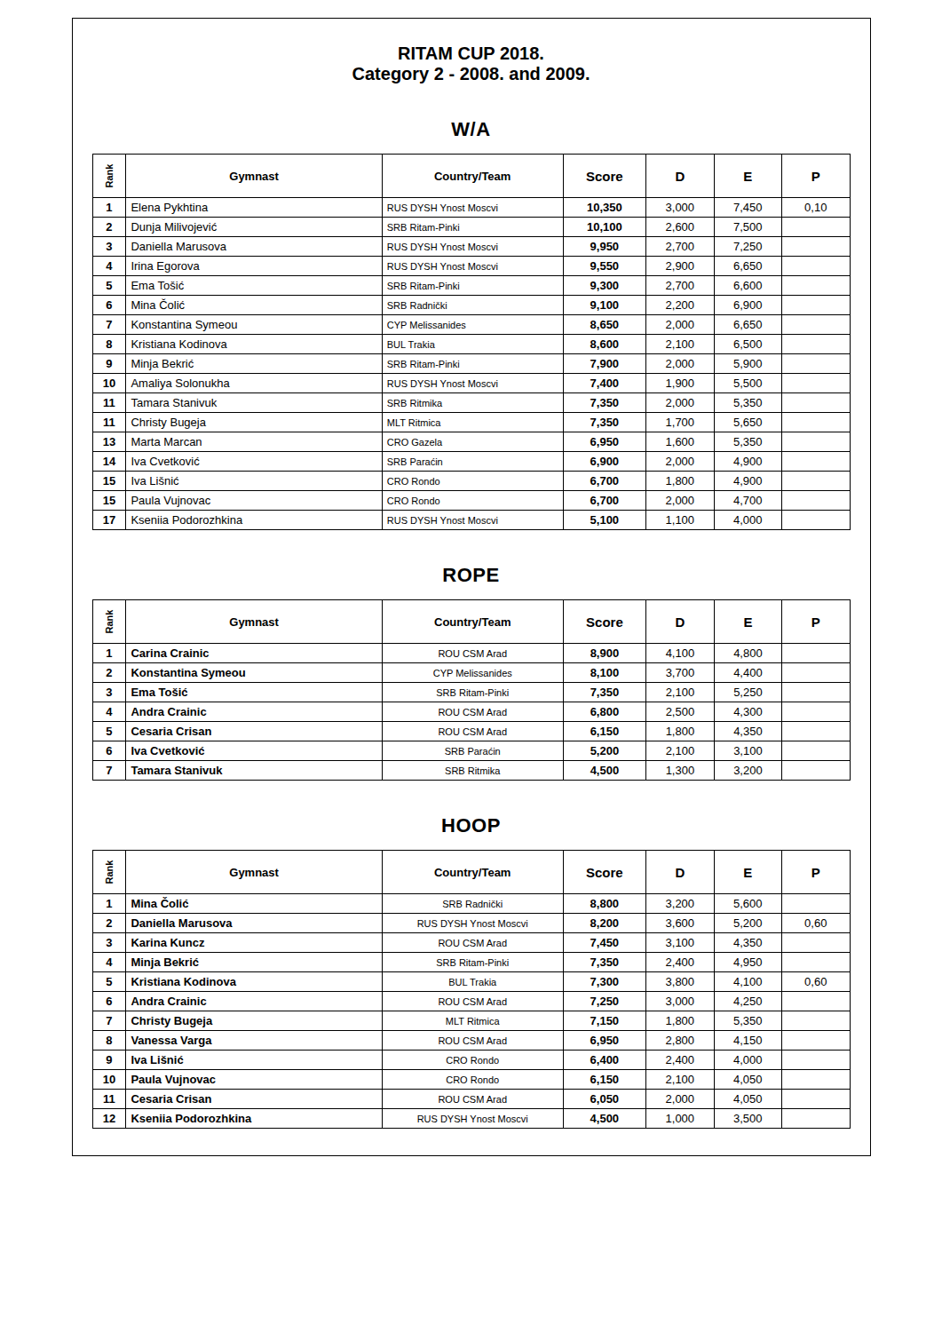RITAM CUP 2018. Category 2 - 2008. and 2009.
W/A
| Rank | Gymnast | Country/Team | Score | D | E | P |
| --- | --- | --- | --- | --- | --- | --- |
| 1 | Elena Pykhtina | RUS DYSH Ynost Moscvi | 10,350 | 3,000 | 7,450 | 0,10 |
| 2 | Dunja Milivojević | SRB Ritam-Pinki | 10,100 | 2,600 | 7,500 | |
| 3 | Daniella Marusova | RUS DYSH Ynost Moscvi | 9,950 | 2,700 | 7,250 | |
| 4 | Irina Egorova | RUS DYSH Ynost Moscvi | 9,550 | 2,900 | 6,650 | |
| 5 | Ema Tošić | SRB Ritam-Pinki | 9,300 | 2,700 | 6,600 | |
| 6 | Mina Čolić | SRB Radnički | 9,100 | 2,200 | 6,900 | |
| 7 | Konstantina Symeou | CYP Melissanides | 8,650 | 2,000 | 6,650 | |
| 8 | Kristiana Kodinova | BUL Trakia | 8,600 | 2,100 | 6,500 | |
| 9 | Minja Bekrić | SRB Ritam-Pinki | 7,900 | 2,000 | 5,900 | |
| 10 | Amaliya Solonukha | RUS DYSH Ynost Moscvi | 7,400 | 1,900 | 5,500 | |
| 11 | Tamara Stanivuk | SRB Ritmika | 7,350 | 2,000 | 5,350 | |
| 11 | Christy Bugeja | MLT Ritmica | 7,350 | 1,700 | 5,650 | |
| 13 | Marta Marcan | CRO Gazela | 6,950 | 1,600 | 5,350 | |
| 14 | Iva Cvetković | SRB Paraćin | 6,900 | 2,000 | 4,900 | |
| 15 | Iva Lišnić | CRO Rondo | 6,700 | 1,800 | 4,900 | |
| 15 | Paula Vujnovac | CRO Rondo | 6,700 | 2,000 | 4,700 | |
| 17 | Kseniia Podorozhkina | RUS DYSH Ynost Moscvi | 5,100 | 1,100 | 4,000 | |
ROPE
| Rank | Gymnast | Country/Team | Score | D | E | P |
| --- | --- | --- | --- | --- | --- | --- |
| 1 | Carina Crainic | ROU CSM Arad | 8,900 | 4,100 | 4,800 | |
| 2 | Konstantina Symeou | CYP Melissanides | 8,100 | 3,700 | 4,400 | |
| 3 | Ema Tošić | SRB Ritam-Pinki | 7,350 | 2,100 | 5,250 | |
| 4 | Andra Crainic | ROU CSM Arad | 6,800 | 2,500 | 4,300 | |
| 5 | Cesaria Crisan | ROU CSM Arad | 6,150 | 1,800 | 4,350 | |
| 6 | Iva Cvetković | SRB Paraćin | 5,200 | 2,100 | 3,100 | |
| 7 | Tamara Stanivuk | SRB Ritmika | 4,500 | 1,300 | 3,200 | |
HOOP
| Rank | Gymnast | Country/Team | Score | D | E | P |
| --- | --- | --- | --- | --- | --- | --- |
| 1 | Mina Čolić | SRB Radnički | 8,800 | 3,200 | 5,600 | |
| 2 | Daniella Marusova | RUS DYSH Ynost Moscvi | 8,200 | 3,600 | 5,200 | 0,60 |
| 3 | Karina Kuncz | ROU CSM Arad | 7,450 | 3,100 | 4,350 | |
| 4 | Minja Bekrić | SRB Ritam-Pinki | 7,350 | 2,400 | 4,950 | |
| 5 | Kristiana Kodinova | BUL Trakia | 7,300 | 3,800 | 4,100 | 0,60 |
| 6 | Andra Crainic | ROU CSM Arad | 7,250 | 3,000 | 4,250 | |
| 7 | Christy Bugeja | MLT Ritmica | 7,150 | 1,800 | 5,350 | |
| 8 | Vanessa Varga | ROU CSM Arad | 6,950 | 2,800 | 4,150 | |
| 9 | Iva Lišnić | CRO Rondo | 6,400 | 2,400 | 4,000 | |
| 10 | Paula Vujnovac | CRO Rondo | 6,150 | 2,100 | 4,050 | |
| 11 | Cesaria Crisan | ROU CSM Arad | 6,050 | 2,000 | 4,050 | |
| 12 | Kseniia Podorozhkina | RUS DYSH Ynost Moscvi | 4,500 | 1,000 | 3,500 | |